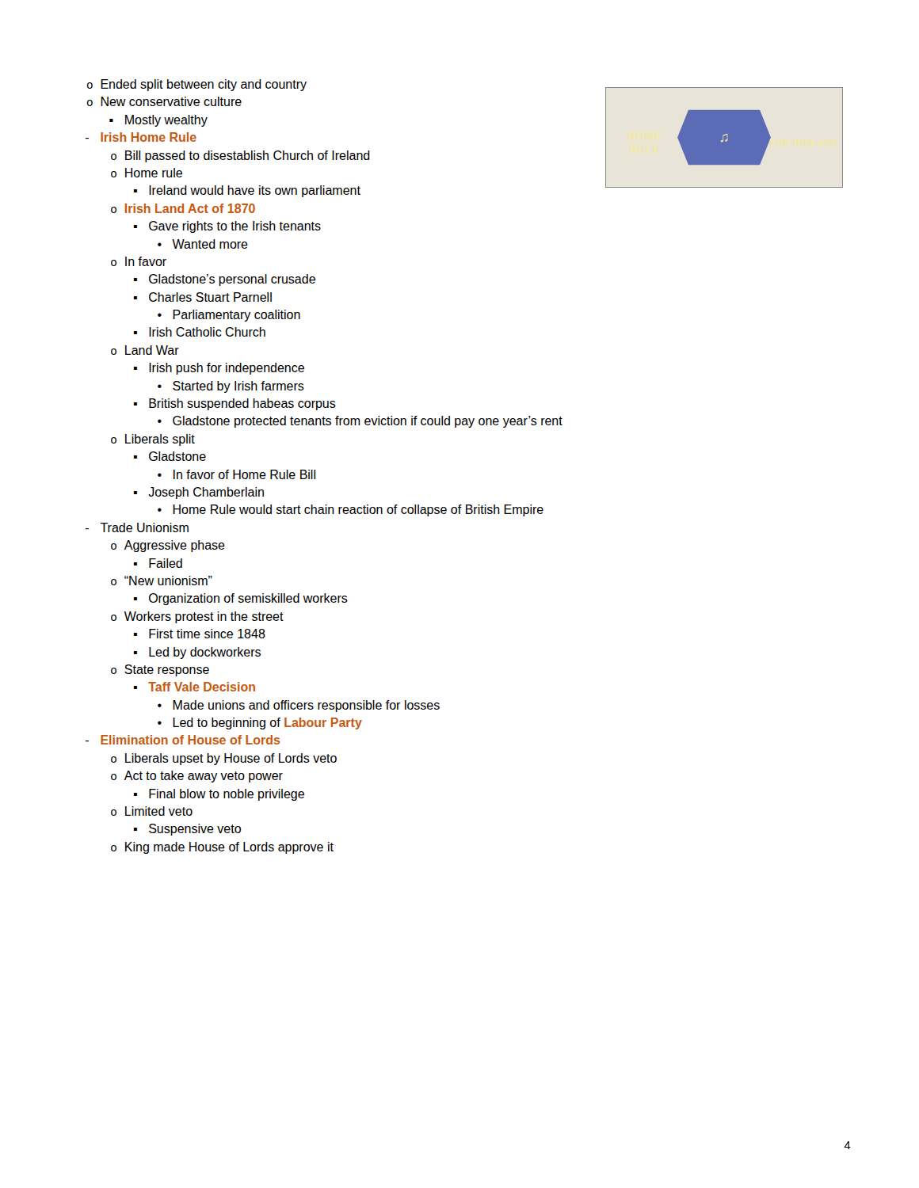Ended split between city and country
New conservative culture
Mostly wealthy
Irish Home Rule
Bill passed to disestablish Church of Ireland
Home rule
Ireland would have its own parliament
Irish Land Act of 1870
Gave rights to the Irish tenants
Wanted more
In favor
Gladstone’s personal crusade
Charles Stuart Parnell
Parliamentary coalition
Irish Catholic Church
Land War
Irish push for independence
Started by Irish farmers
British suspended habeas corpus
Gladstone protected tenants from eviction if could pay one year’s rent
Liberals split
Gladstone
In favor of Home Rule Bill
Joseph Chamberlain
Home Rule would start chain reaction of collapse of British Empire
Trade Unionism
Aggressive phase
Failed
“New unionism”
Organization of semiskilled workers
Workers protest in the street
First time since 1848
Led by dockworkers
State response
Taff Vale Decision
Made unions and officers responsible for losses
Led to beginning of Labour Party
Elimination of House of Lords
Liberals upset by House of Lords veto
Act to take away veto power
Final blow to noble privilege
Limited veto
Suspensive veto
King made House of Lords approve it
4